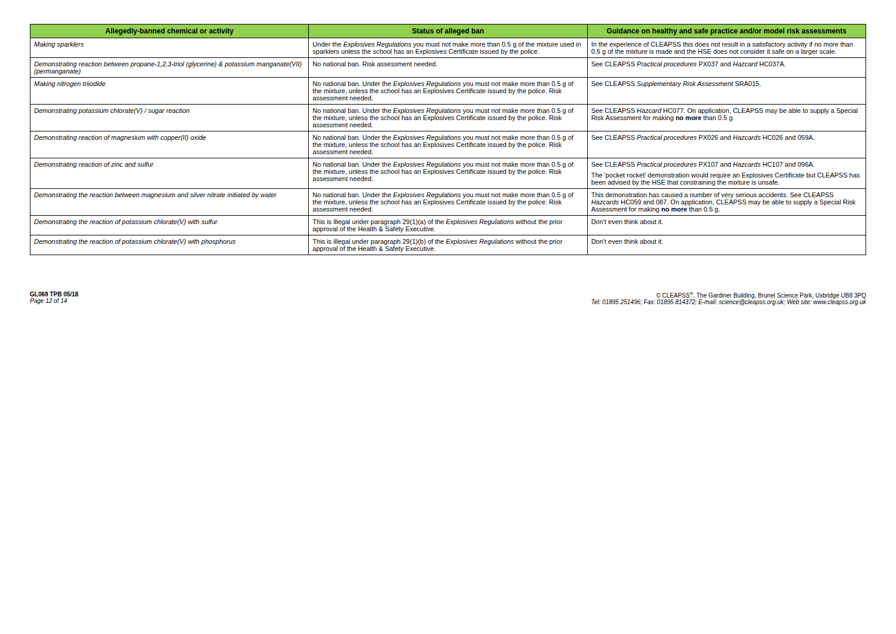| Allegedly-banned chemical or activity | Status of alleged ban | Guidance on healthy and safe practice and/or model risk assessments |
| --- | --- | --- |
| Making sparklers | Under the Explosives Regulations you must not make more than 0.5 g of the mixture used in sparklers unless the school has an Explosives Certificate issued by the police. | In the experience of CLEAPSS this does not result in a satisfactory activity if no more than 0.5 g of the mixture is made and the HSE does not consider it safe on a larger scale. |
| Demonstrating reaction between propane-1,2,3-triol (glycerine) & potassium manganate(VII) (permanganate) | No national ban. Risk assessment needed. | See CLEAPSS Practical procedures PX037 and Hazcard HC037A. |
| Making nitrogen triiodide | No national ban. Under the Explosives Regulations you must not make more than 0.5 g of the mixture, unless the school has an Explosives Certificate issued by the police. Risk assessment needed. | See CLEAPSS Supplementary Risk Assessment SRA015. |
| Demonstrating potassium chlorate(V) / sugar reaction | No national ban. Under the Explosives Regulations you must not make more than 0.5 g of the mixture, unless the school has an Explosives Certificate issued by the police. Risk assessment needed. | See CLEAPSS Hazcard HC077. On application, CLEAPSS may be able to supply a Special Risk Assessment for making no more than 0.5 g. |
| Demonstrating reaction of magnesium with copper(II) oxide | No national ban. Under the Explosives Regulations you must not make more than 0.5 g of the mixture, unless the school has an Explosives Certificate issued by the police. Risk assessment needed. | See CLEAPSS Practical procedures PX026 and Hazcards HC026 and 059A. |
| Demonstrating reaction of zinc and sulfur | No national ban. Under the Explosives Regulations you must not make more than 0.5 g of the mixture, unless the school has an Explosives Certificate issued by the police. Risk assessment needed. | See CLEAPSS Practical procedures PX107 and Hazcards HC107 and 096A. The 'pocket rocket' demonstration would require an Explosives Certificate but CLEAPSS has been advised by the HSE that constraining the mixture is unsafe. |
| Demonstrating the reaction between magnesium and silver nitrate initiated by water | No national ban. Under the Explosives Regulations you must not make more than 0.5 g of the mixture, unless the school has an Explosives Certificate issued by the police. Risk assessment needed. | This demonstration has caused a number of very serious accidents. See CLEAPSS Hazcards HC059 and 087. On application, CLEAPSS may be able to supply a Special Risk Assessment for making no more than 0.5 g. |
| Demonstrating the reaction of potassium chlorate(V) with sulfur | This is illegal under paragraph 29(1)(a) of the Explosives Regulations without the prior approval of the Health & Safety Executive. | Don't even think about it. |
| Demonstrating the reaction of potassium chlorate(V) with phosphorus | This is illegal under paragraph 29(1)(b) of the Explosives Regulations without the prior approval of the Health & Safety Executive. | Don't even think about it. |
GL069 TPB 05/18
Page 12 of 14
© CLEAPSS®, The Gardiner Building, Brunel Science Park, Uxbridge UB8 3PQ
Tel: 01895 251496; Fax: 01895 814372; E-mail: science@cleapss.org.uk; Web site: www.cleapss.org.uk